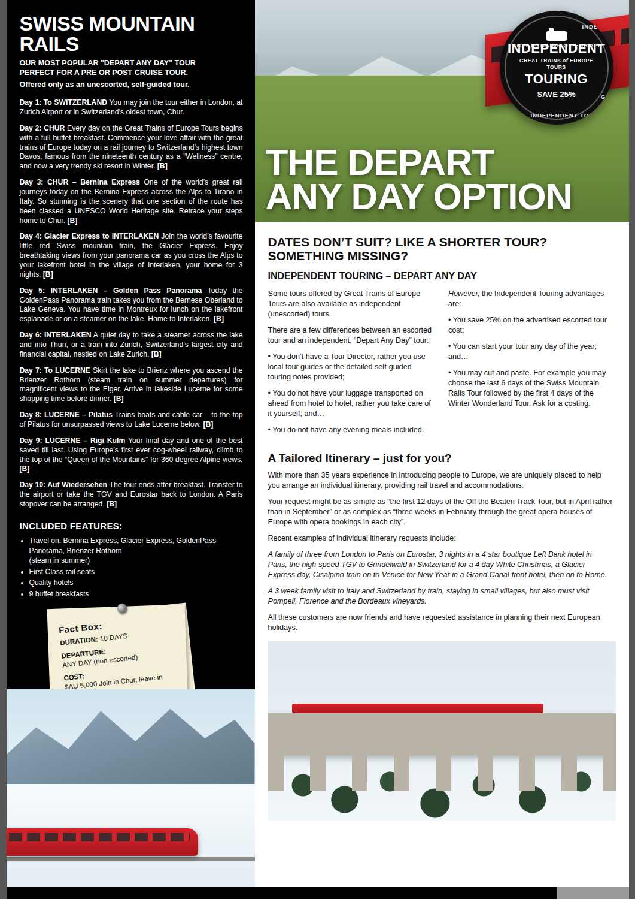Swiss Mountain Rails
Our most popular "Depart Any Day" tour
perfect for a pre or post cruise tour.
Offered only as an unescorted, self-guided tour.
Day 1: To SWITZERLAND You may join the tour either in London, at Zurich Airport or in Switzerland’s oldest town, Chur.
Day 2: CHUR Every day on the Great Trains of Europe Tours begins with a full buffet breakfast. Commence your love affair with the great trains of Europe today on a rail journey to Switzerland’s highest town Davos, famous from the nineteenth century as a “Wellness” centre, and now a very trendy ski resort in Winter. [B]
Day 3: CHUR – Bernina Express One of the world’s great rail journeys today on the Bernina Express across the Alps to Tirano in Italy. So stunning is the scenery that one section of the route has been classed a UNESCO World Heritage site. Retrace your steps home to Chur. [B]
Day 4: Glacier Express to INTERLAKEN Join the world’s favourite little red Swiss mountain train, the Glacier Express. Enjoy breathtaking views from your panorama car as you cross the Alps to your lakefront hotel in the village of Interlaken, your home for 3 nights. [B]
Day 5: INTERLAKEN – Golden Pass Panorama Today the GoldenPass Panorama train takes you from the Bernese Oberland to Lake Geneva. You have time in Montreux for lunch on the lakefront esplanade or on a steamer on the lake. Home to Interlaken. [B]
Day 6: INTERLAKEN A quiet day to take a steamer across the lake and into Thun, or a train into Zurich, Switzerland’s largest city and financial capital, nestled on Lake Zurich. [B]
Day 7: To LUCERNE Skirt the lake to Brienz where you ascend the Brienzer Rothorn (steam train on summer departures) for magnificent views to the Eiger. Arrive in lakeside Lucerne for some shopping time before dinner. [B]
Day 8: LUCERNE – Pilatus Trains boats and cable car – to the top of Pilatus for unsurpassed views to Lake Lucerne below. [B]
Day 9: LUCERNE – Rigi Kulm Your final day and one of the best saved till last. Using Europe’s first ever cog-wheel railway, climb to the top of the “Queen of the Mountains” for 360 degree Alpine views. [B]
Day 10: Auf Wiedersehen The tour ends after breakfast. Transfer to the airport or take the TGV and Eurostar back to London. A Paris stopover can be arranged. [B]
Included features:
Travel on: Bernina Express, Glacier Express, GoldenPass Panorama, Brienzer Rothorn
(steam in summer)
First Class rail seats
Quality hotels
9 buffet breakfasts
Fact Box:
DURATION: 10 DAYS
DEPARTURE:
ANY DAY (non escorted)
COST:
$AU 5,000 Join in Chur, leave in Lucerne.
$AU 5,250 Join and leave at Zurich Airport.
$AU 6,500 Join and leave in London.
Single supplement $800
The Depart
Any Day Option
GREAT TRAINS OF EUROPE INDEPENDENT TOURING GREAT TRAINS OF EUROPE INDEPENDENT TOURING
INDEPENDENT
GREAT TRAINS of EUROPE
TOURS
TOURING
SAVE 25%
Dates don’t suit? Like a shorter tour?
Something missing?
Independent Touring – Depart Any Day
Some tours offered by Great Trains of Europe Tours are also available as independent (unescorted) tours.
There are a few differences between an escorted tour and an independent, “Depart Any Day” tour:
• You don’t have a Tour Director, rather you use local tour guides or the detailed self-guided touring notes provided;
• You do not have your luggage transported on ahead from hotel to hotel, rather you take care of it yourself; and…
• You do not have any evening meals included.
However, the Independent Touring advantages are:
• You save 25% on the advertised escorted tour cost;
• You can start your tour any day of the year; and…
• You may cut and paste. For example you may choose the last 6 days of the Swiss Mountain Rails Tour followed by the first 4 days of the Winter Wonderland Tour. Ask for a costing.
A Tailored Itinerary – just for you?
With more than 35 years experience in introducing people to Europe, we are uniquely placed to help you arrange an individual itinerary, providing rail travel and accommodations.
Your request might be as simple as “the first 12 days of the Off the Beaten Track Tour, but in April rather than in September” or as complex as “three weeks in February through the great opera houses of Europe with opera bookings in each city”.
Recent examples of individual itinerary requests include:
A family of three from London to Paris on Eurostar, 3 nights in a 4 star boutique Left Bank hotel in Paris, the high-speed TGV to Grindelwald in Switzerland for a 4 day White Christmas, a Glacier Express day, Cisalpino train on to Venice for New Year in a Grand Canal-front hotel, then on to Rome.
A 3 week family visit to Italy and Switzerland by train, staying in small villages, but also must visit Pompeii, Florence and the Bordeaux vineyards.
All these customers are now friends and have requested assistance in planning their next European holidays.